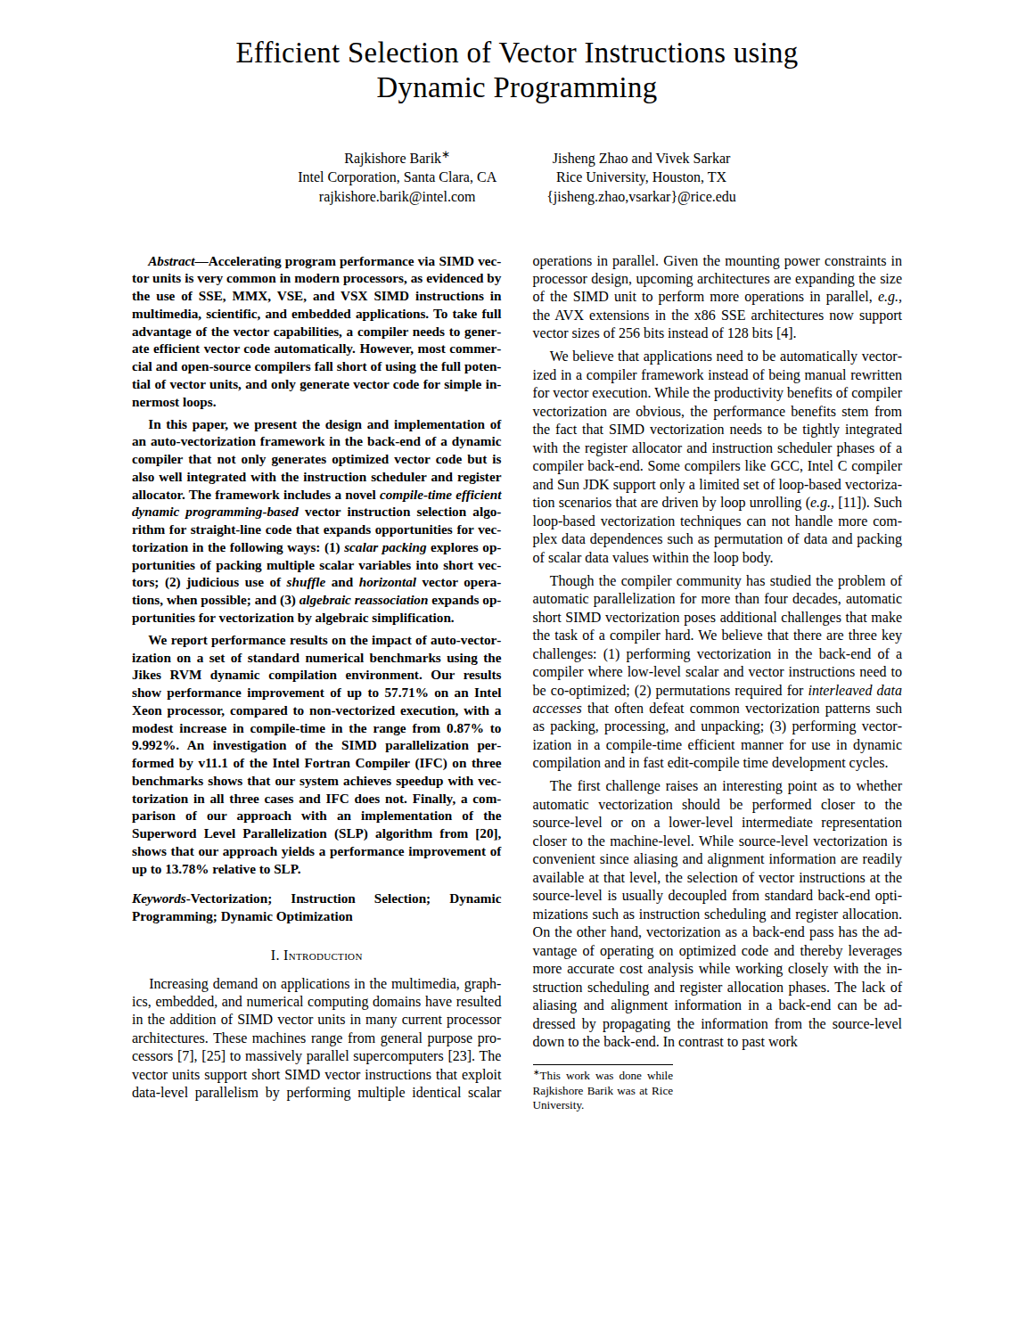Efficient Selection of Vector Instructions using
Dynamic Programming
Rajkishore Barik∗
Intel Corporation, Santa Clara, CA
rajkishore.barik@intel.com
Jisheng Zhao and Vivek Sarkar
Rice University, Houston, TX
{jisheng.zhao,vsarkar}@rice.edu
Abstract—Accelerating program performance via SIMD vector units is very common in modern processors, as evidenced by the use of SSE, MMX, VSE, and VSX SIMD instructions in multimedia, scientific, and embedded applications. To take full advantage of the vector capabilities, a compiler needs to generate efficient vector code automatically. However, most commercial and open-source compilers fall short of using the full potential of vector units, and only generate vector code for simple innermost loops.
In this paper, we present the design and implementation of an auto-vectorization framework in the back-end of a dynamic compiler that not only generates optimized vector code but is also well integrated with the instruction scheduler and register allocator. The framework includes a novel compile-time efficient dynamic programming-based vector instruction selection algorithm for straight-line code that expands opportunities for vectorization in the following ways: (1) scalar packing explores opportunities of packing multiple scalar variables into short vectors; (2) judicious use of shuffle and horizontal vector operations, when possible; and (3) algebraic reassociation expands opportunities for vectorization by algebraic simplification.
We report performance results on the impact of auto-vectorization on a set of standard numerical benchmarks using the Jikes RVM dynamic compilation environment. Our results show performance improvement of up to 57.71% on an Intel Xeon processor, compared to non-vectorized execution, with a modest increase in compile-time in the range from 0.87% to 9.992%. An investigation of the SIMD parallelization performed by v11.1 of the Intel Fortran Compiler (IFC) on three benchmarks shows that our system achieves speedup with vectorization in all three cases and IFC does not. Finally, a comparison of our approach with an implementation of the Superword Level Parallelization (SLP) algorithm from [20], shows that our approach yields a performance improvement of up to 13.78% relative to SLP.
Keywords-Vectorization; Instruction Selection; Dynamic Programming; Dynamic Optimization
I. Introduction
Increasing demand on applications in the multimedia, graphics, embedded, and numerical computing domains have resulted in the addition of SIMD vector units in many current processor architectures. These machines range from general purpose processors [7], [25] to massively parallel supercomputers [23]. The vector units support short SIMD vector instructions that exploit data-level parallelism by performing multiple identical scalar operations in parallel. Given the mounting power constraints in processor design, upcoming architectures are expanding the size of the SIMD unit to perform more operations in parallel, e.g., the AVX extensions in the x86 SSE architectures now support vector sizes of 256 bits instead of 128 bits [4].
We believe that applications need to be automatically vectorized in a compiler framework instead of being manual rewritten for vector execution. While the productivity benefits of compiler vectorization are obvious, the performance benefits stem from the fact that SIMD vectorization needs to be tightly integrated with the register allocator and instruction scheduler phases of a compiler back-end. Some compilers like GCC, Intel C compiler and Sun JDK support only a limited set of loop-based vectorization scenarios that are driven by loop unrolling (e.g., [11]). Such loop-based vectorization techniques can not handle more complex data dependences such as permutation of data and packing of scalar data values within the loop body.
Though the compiler community has studied the problem of automatic parallelization for more than four decades, automatic short SIMD vectorization poses additional challenges that make the task of a compiler hard. We believe that there are three key challenges: (1) performing vectorization in the back-end of a compiler where low-level scalar and vector instructions need to be co-optimized; (2) permutations required for interleaved data accesses that often defeat common vectorization patterns such as packing, processing, and unpacking; (3) performing vectorization in a compile-time efficient manner for use in dynamic compilation and in fast edit-compile time development cycles.
The first challenge raises an interesting point as to whether automatic vectorization should be performed closer to the source-level or on a lower-level intermediate representation closer to the machine-level. While source-level vectorization is convenient since aliasing and alignment information are readily available at that level, the selection of vector instructions at the source-level is usually decoupled from standard back-end optimizations such as instruction scheduling and register allocation. On the other hand, vectorization as a back-end pass has the advantage of operating on optimized code and thereby leverages more accurate cost analysis while working closely with the instruction scheduling and register allocation phases. The lack of aliasing and alignment information in a back-end can be addressed by propagating the information from the source-level down to the back-end. In contrast to past work
∗This work was done while Rajkishore Barik was at Rice University.